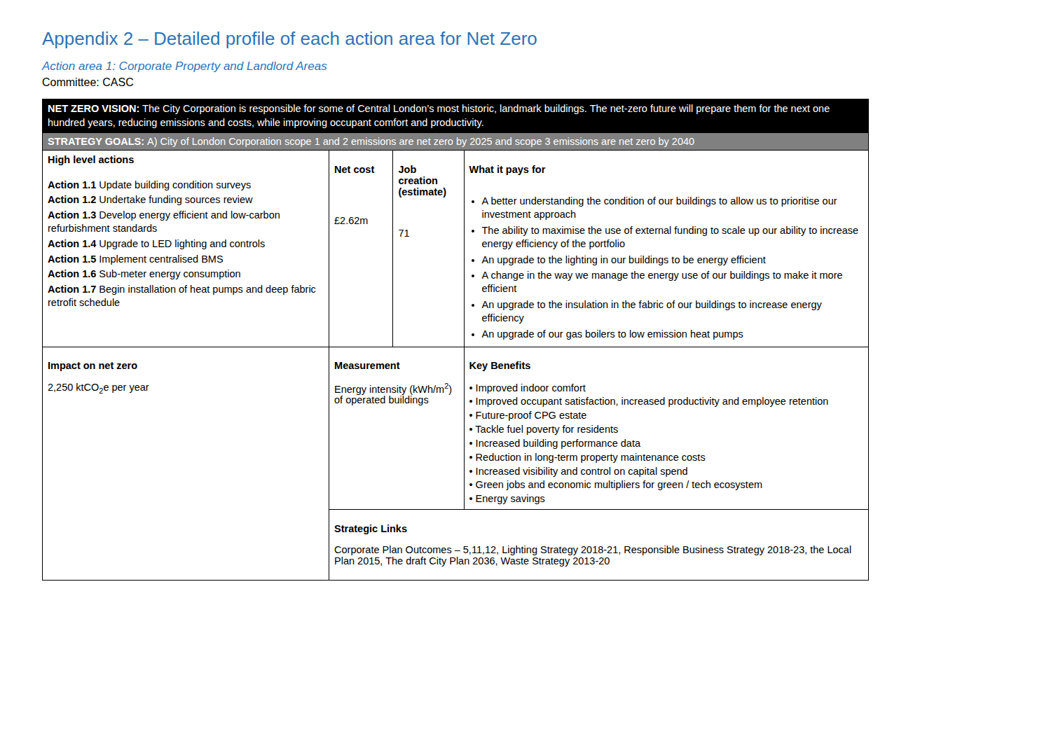Appendix 2 – Detailed profile of each action area for Net Zero
Action area 1: Corporate Property and Landlord Areas
Committee: CASC
| NET ZERO VISION: The City Corporation is responsible for some of Central London’s most historic, landmark buildings. The net-zero future will prepare them for the next one hundred years, reducing emissions and costs, while improving occupant comfort and productivity. |
| STRATEGY GOALS: A) City of London Corporation scope 1 and 2 emissions are net zero by 2025 and scope 3 emissions are net zero by 2040 |
| High level actions Action 1.1 Update building condition surveys Action 1.2 Undertake funding sources review Action 1.3 Develop energy efficient and low-carbon refurbishment standards Action 1.4 Upgrade to LED lighting and controls Action 1.5 Implement centralised BMS Action 1.6 Sub-meter energy consumption Action 1.7 Begin installation of heat pumps and deep fabric retrofit schedule | Net cost £2.62m | Job creation (estimate) 71 | What it pays for A better understanding the condition of our buildings to allow us to prioritise our investment approach The ability to maximise the use of external funding to scale up our ability to increase energy efficiency of the portfolio An upgrade to the lighting in our buildings to be energy efficient A change in the way we manage the energy use of our buildings to make it more efficient An upgrade to the insulation in the fabric of our buildings to increase energy efficiency An upgrade of our gas boilers to low emission heat pumps |
| Impact on net zero 2,250 ktCO 2 e per year | Measurement Energy intensity (kWh/m 2 ) of operated buildings | Key Benefits • Improved indoor comfort • Improved occupant satisfaction, increased productivity and employee retention • Future-proof CPG estate • Tackle fuel poverty for residents • Increased building performance data • Reduction in long-term property maintenance costs • Increased visibility and control on capital spend • Green jobs and economic multipliers for green / tech ecosystem • Energy savings |
| Strategic Links Corporate Plan Outcomes – 5,11,12, Lighting Strategy 2018-21, Responsible Business Strategy 2018-23, the Local Plan 2015, The draft City Plan 2036, Waste Strategy 2013-20 |